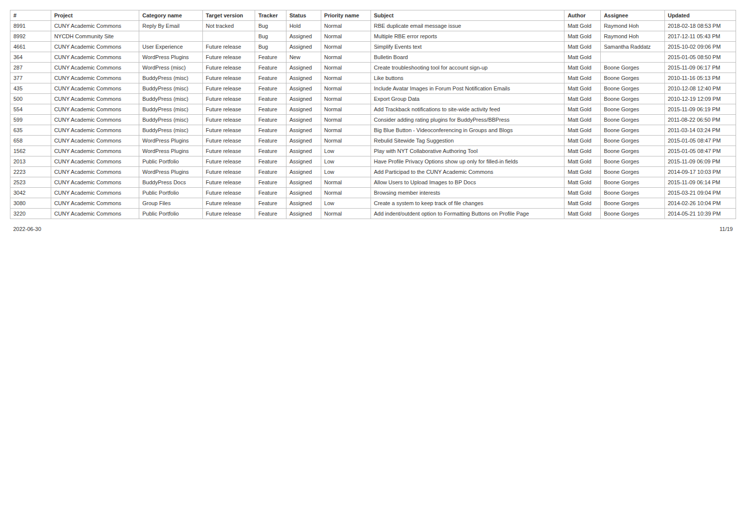| # | Project | Category name | Target version | Tracker | Status | Priority name | Subject | Author | Assignee | Updated |
| --- | --- | --- | --- | --- | --- | --- | --- | --- | --- | --- |
| 8991 | CUNY Academic Commons | Reply By Email | Not tracked | Bug | Hold | Normal | RBE duplicate email message issue | Matt Gold | Raymond Hoh | 2018-02-18 08:53 PM |
| 8992 | NYCDH Community Site | | | Bug | Assigned | Normal | Multiple RBE error reports | Matt Gold | Raymond Hoh | 2017-12-11 05:43 PM |
| 4661 | CUNY Academic Commons | User Experience | Future release | Bug | Assigned | Normal | Simplify Events text | Matt Gold | Samantha Raddatz | 2015-10-02 09:06 PM |
| 364 | CUNY Academic Commons | WordPress Plugins | Future release | Feature | New | Normal | Bulletin Board | Matt Gold | | 2015-01-05 08:50 PM |
| 287 | CUNY Academic Commons | WordPress (misc) | Future release | Feature | Assigned | Normal | Create troubleshooting tool for account sign-up | Matt Gold | Boone Gorges | 2015-11-09 06:17 PM |
| 377 | CUNY Academic Commons | BuddyPress (misc) | Future release | Feature | Assigned | Normal | Like buttons | Matt Gold | Boone Gorges | 2010-11-16 05:13 PM |
| 435 | CUNY Academic Commons | BuddyPress (misc) | Future release | Feature | Assigned | Normal | Include Avatar Images in Forum Post Notification Emails | Matt Gold | Boone Gorges | 2010-12-08 12:40 PM |
| 500 | CUNY Academic Commons | BuddyPress (misc) | Future release | Feature | Assigned | Normal | Export Group Data | Matt Gold | Boone Gorges | 2010-12-19 12:09 PM |
| 554 | CUNY Academic Commons | BuddyPress (misc) | Future release | Feature | Assigned | Normal | Add Trackback notifications to site-wide activity feed | Matt Gold | Boone Gorges | 2015-11-09 06:19 PM |
| 599 | CUNY Academic Commons | BuddyPress (misc) | Future release | Feature | Assigned | Normal | Consider adding rating plugins for BuddyPress/BBPress | Matt Gold | Boone Gorges | 2011-08-22 06:50 PM |
| 635 | CUNY Academic Commons | BuddyPress (misc) | Future release | Feature | Assigned | Normal | Big Blue Button - Videoconferencing in Groups and Blogs | Matt Gold | Boone Gorges | 2011-03-14 03:24 PM |
| 658 | CUNY Academic Commons | WordPress Plugins | Future release | Feature | Assigned | Normal | Rebulid Sitewide Tag Suggestion | Matt Gold | Boone Gorges | 2015-01-05 08:47 PM |
| 1562 | CUNY Academic Commons | WordPress Plugins | Future release | Feature | Assigned | Low | Play with NYT Collaborative Authoring Tool | Matt Gold | Boone Gorges | 2015-01-05 08:47 PM |
| 2013 | CUNY Academic Commons | Public Portfolio | Future release | Feature | Assigned | Low | Have Profile Privacy Options show up only for filled-in fields | Matt Gold | Boone Gorges | 2015-11-09 06:09 PM |
| 2223 | CUNY Academic Commons | WordPress Plugins | Future release | Feature | Assigned | Low | Add Participad to the CUNY Academic Commons | Matt Gold | Boone Gorges | 2014-09-17 10:03 PM |
| 2523 | CUNY Academic Commons | BuddyPress Docs | Future release | Feature | Assigned | Normal | Allow Users to Upload Images to BP Docs | Matt Gold | Boone Gorges | 2015-11-09 06:14 PM |
| 3042 | CUNY Academic Commons | Public Portfolio | Future release | Feature | Assigned | Normal | Browsing member interests | Matt Gold | Boone Gorges | 2015-03-21 09:04 PM |
| 3080 | CUNY Academic Commons | Group Files | Future release | Feature | Assigned | Low | Create a system to keep track of file changes | Matt Gold | Boone Gorges | 2014-02-26 10:04 PM |
| 3220 | CUNY Academic Commons | Public Portfolio | Future release | Feature | Assigned | Normal | Add indent/outdent option to Formatting Buttons on Profile Page | Matt Gold | Boone Gorges | 2014-05-21 10:39 PM |
| 2022-06-30 | | 11/19 |